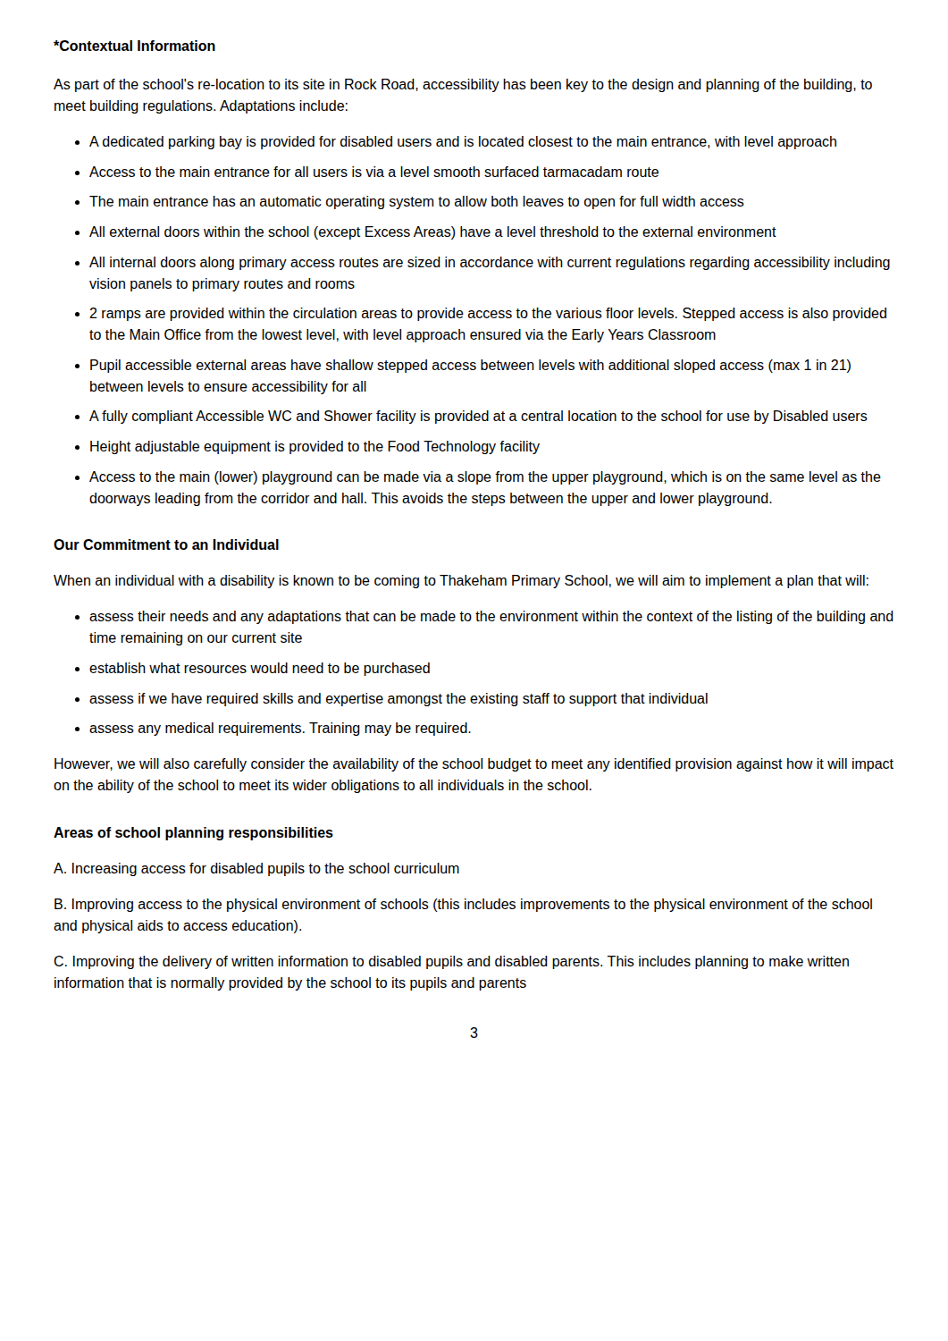*Contextual Information
As part of the school's re-location to its site in Rock Road, accessibility has been key to the design and planning of the building, to meet building regulations. Adaptations include:
A dedicated parking bay is provided for disabled users and is located closest to the main entrance, with level approach
Access to the main entrance for all users is via a level smooth surfaced tarmacadam route
The main entrance has an automatic operating system to allow both leaves to open for full width access
All external doors within the school (except Excess Areas) have a level threshold to the external environment
All internal doors along primary access routes are sized in accordance with current regulations regarding accessibility including vision panels to primary routes and rooms
2 ramps are provided within the circulation areas to provide access to the various floor levels. Stepped access is also provided to the Main Office from the lowest level, with level approach ensured via the Early Years Classroom
Pupil accessible external areas have shallow stepped access between levels with additional sloped access (max 1 in 21) between levels to ensure accessibility for all
A fully compliant Accessible WC and Shower facility is provided at a central location to the school for use by Disabled users
Height adjustable equipment is provided to the Food Technology facility
Access to the main (lower) playground can be made via a slope from the upper playground, which is on the same level as the doorways leading from the corridor and hall. This avoids the steps between the upper and lower playground.
Our Commitment to an Individual
When an individual with a disability is known to be coming to Thakeham Primary School, we will aim to implement a plan that will:
assess their needs and any adaptations that can be made to the environment within the context of the listing of the building and time remaining on our current site
establish what resources would need to be purchased
assess if we have required skills and expertise amongst the existing staff to support that individual
assess any medical requirements. Training may be required.
However, we will also carefully consider the availability of the school budget to meet any identified provision against how it will impact on the ability of the school to meet its wider obligations to all individuals in the school.
Areas of school planning responsibilities
A. Increasing access for disabled pupils to the school curriculum
B. Improving access to the physical environment of schools (this includes improvements to the physical environment of the school and physical aids to access education).
C. Improving the delivery of written information to disabled pupils and disabled parents. This includes planning to make written information that is normally provided by the school to its pupils and parents
3